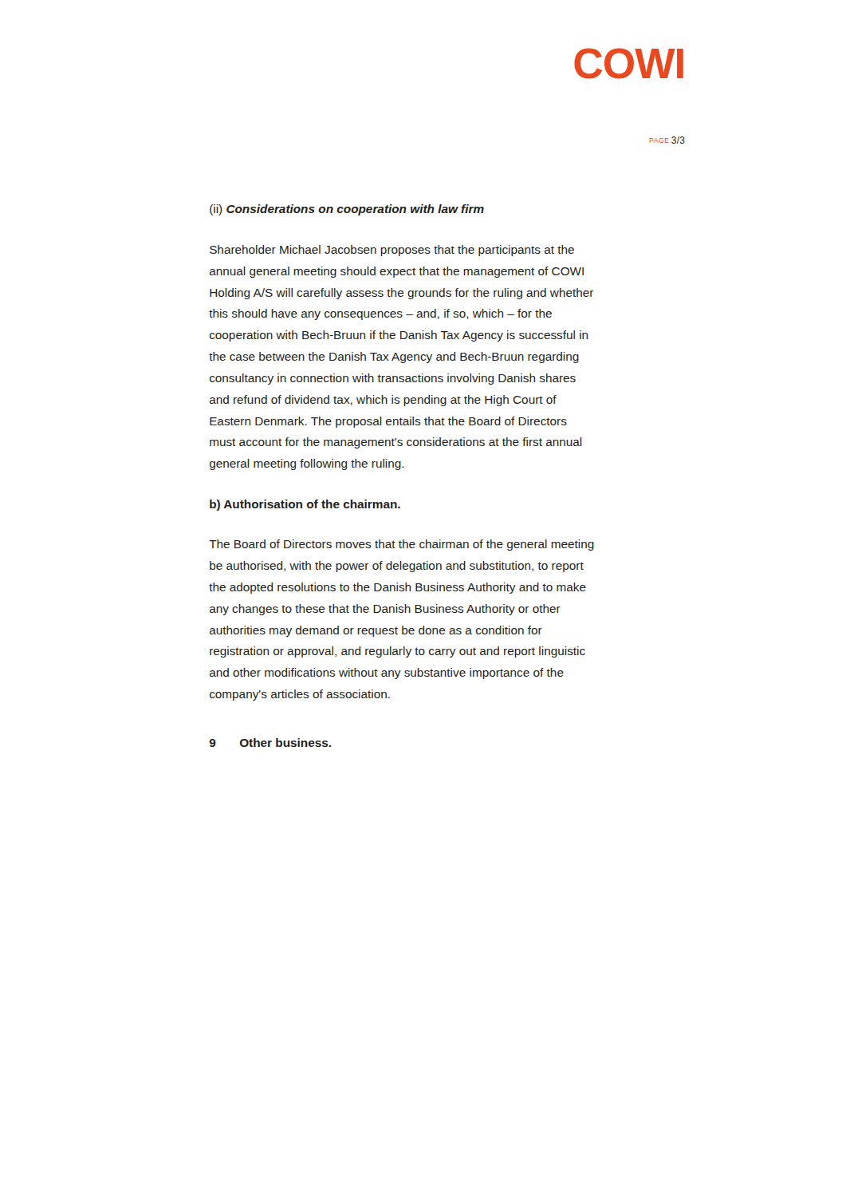COWI
PAGE3/3
(ii) Considerations on cooperation with law firm
Shareholder Michael Jacobsen proposes that the participants at the annual general meeting should expect that the management of COWI Holding A/S will carefully assess the grounds for the ruling and whether this should have any consequences – and, if so, which – for the cooperation with Bech-Bruun if the Danish Tax Agency is successful in the case between the Danish Tax Agency and Bech-Bruun regarding consultancy in connection with transactions involving Danish shares and refund of dividend tax, which is pending at the High Court of Eastern Denmark. The proposal entails that the Board of Directors must account for the management's considerations at the first annual general meeting following the ruling.
b) Authorisation of the chairman.
The Board of Directors moves that the chairman of the general meeting be authorised, with the power of delegation and substitution, to report the adopted resolutions to the Danish Business Authority and to make any changes to these that the Danish Business Authority or other authorities may demand or request be done as a condition for registration or approval, and regularly to carry out and report linguistic and other modifications without any substantive importance of the company's articles of association.
9
Other business.